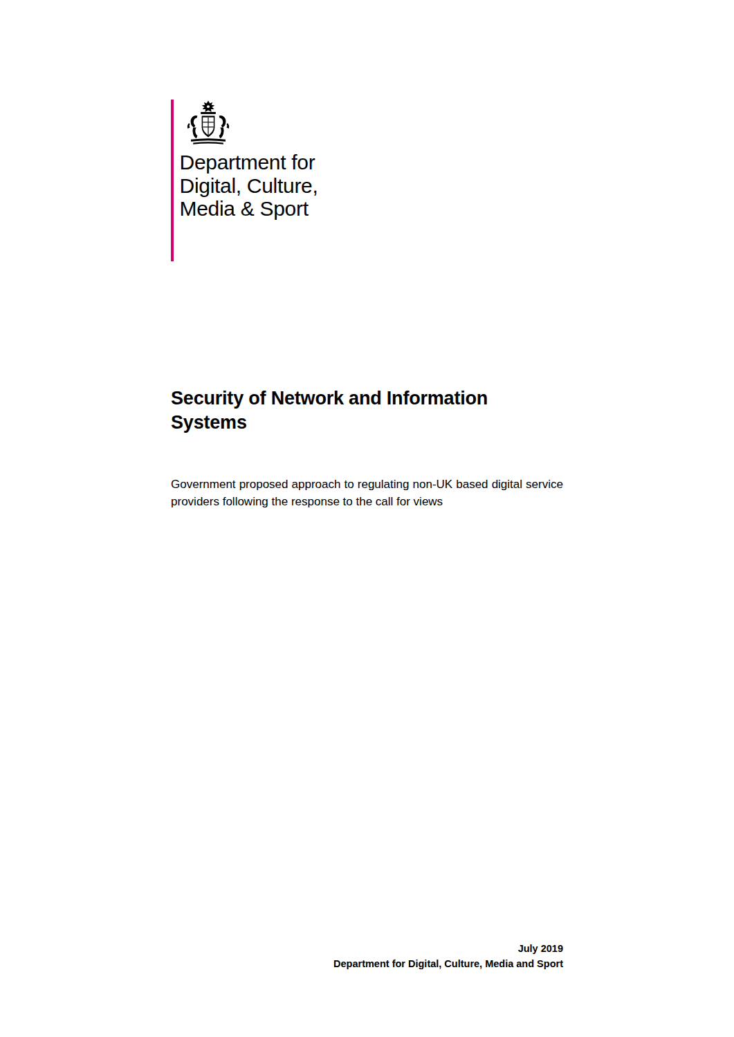Department for
Digital, Culture,
Media & Sport
Security of Network and Information Systems
Government proposed approach to regulating non-UK based digital service providers following the response to the call for views
July 2019
Department for Digital, Culture, Media and Sport